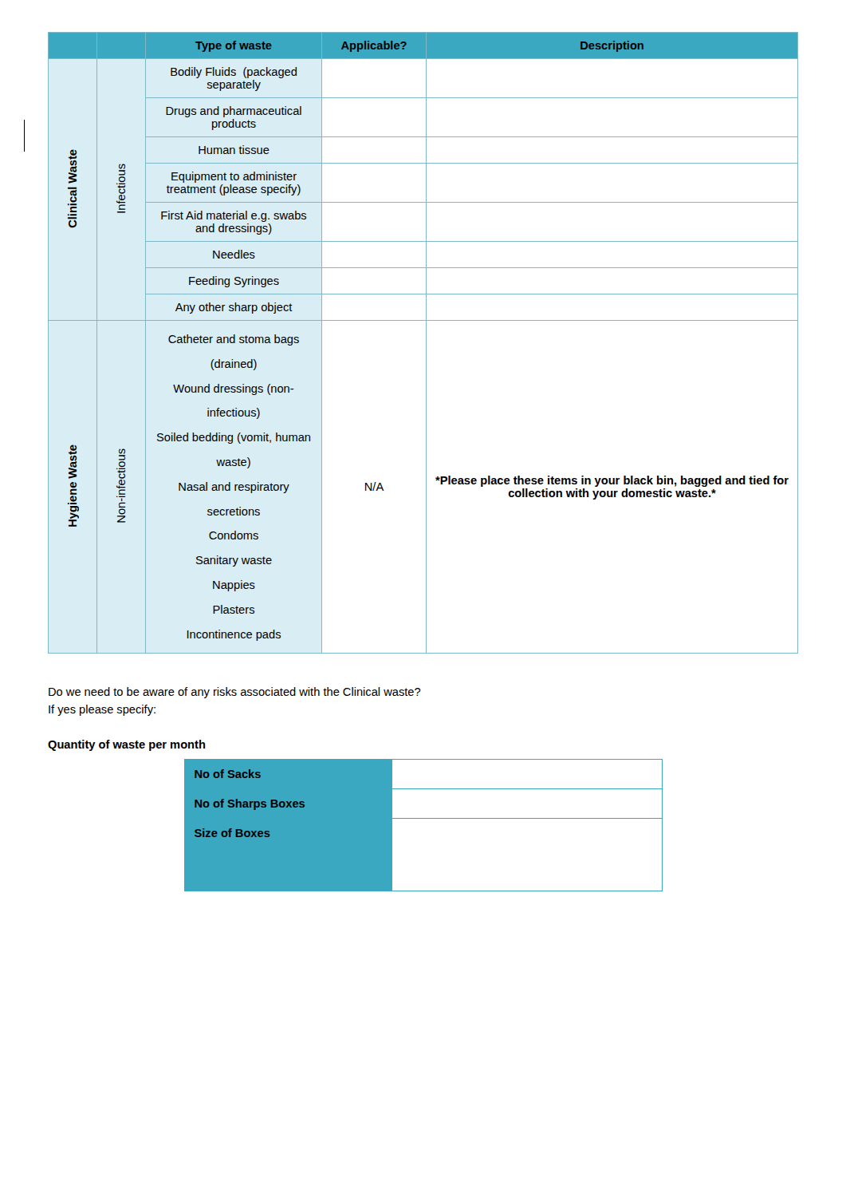| | | Type of waste | Applicable? | Description |
| --- | --- | --- | --- | --- |
| Clinical Waste | Infectious | Bodily Fluids (packaged separately | | |
| Drugs and pharmaceutical products | | |
| Human tissue | | |
| Equipment to administer treatment (please specify) | | |
| First Aid material e.g. swabs and dressings) | | |
| Needles | | |
| Feeding Syringes | | |
| Any other sharp object | | |
| Hygiene Waste | Non-infectious | Catheter and stoma bags (drained) Wound dressings (non-infectious) Soiled bedding (vomit, human waste) Nasal and respiratory secretions Condoms Sanitary waste Nappies Plasters Incontinence pads | N/A | *Please place these items in your black bin, bagged and tied for collection with your domestic waste.* |
Do we need to be aware of any risks associated with the Clinical waste?
If yes please specify:
Quantity of waste per month
| No of Sacks | |
| No of Sharps Boxes | |
| Size of Boxes | |